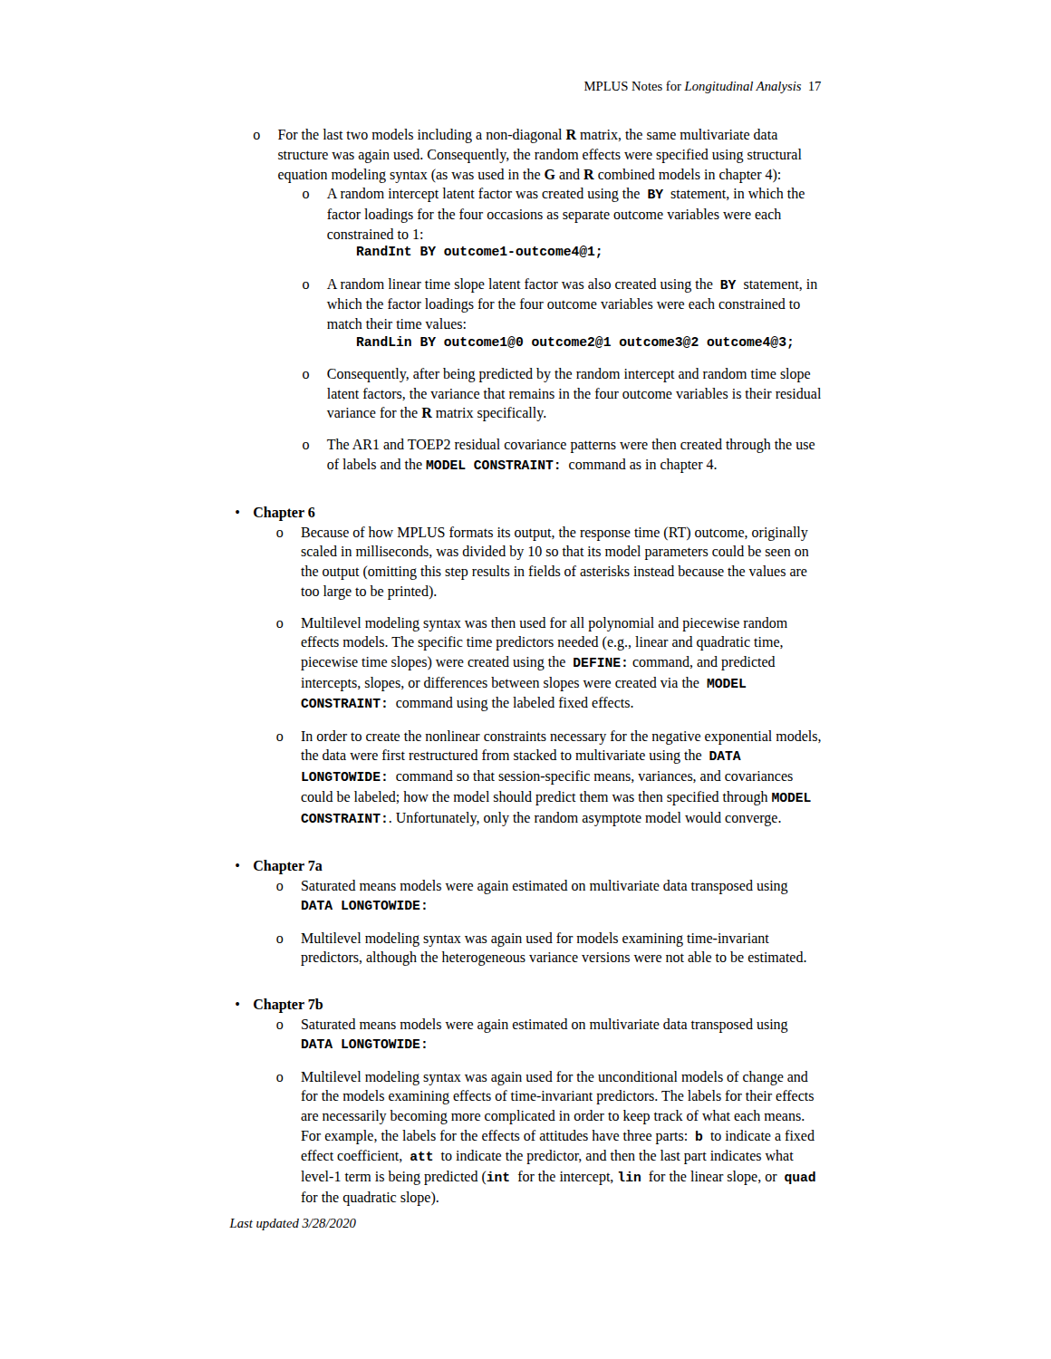MPLUS Notes for Longitudinal Analysis 17
o For the last two models including a non-diagonal R matrix, the same multivariate data structure was again used. Consequently, the random effects were specified using structural equation modeling syntax (as was used in the G and R combined models in chapter 4):
o A random intercept latent factor was created using the BY statement, in which the factor loadings for the four occasions as separate outcome variables were each constrained to 1: RandInt BY outcome1-outcome4@1;
o A random linear time slope latent factor was also created using the BY statement, in which the factor loadings for the four outcome variables were each constrained to match their time values: RandLin BY outcome1@0 outcome2@1 outcome3@2 outcome4@3;
o Consequently, after being predicted by the random intercept and random time slope latent factors, the variance that remains in the four outcome variables is their residual variance for the R matrix specifically.
o The AR1 and TOEP2 residual covariance patterns were then created through the use of labels and the MODEL CONSTRAINT: command as in chapter 4.
•Chapter 6
o Because of how MPLUS formats its output, the response time (RT) outcome, originally scaled in milliseconds, was divided by 10 so that its model parameters could be seen on the output (omitting this step results in fields of asterisks instead because the values are too large to be printed).
o Multilevel modeling syntax was then used for all polynomial and piecewise random effects models. The specific time predictors needed (e.g., linear and quadratic time, piecewise time slopes) were created using the DEFINE: command, and predicted intercepts, slopes, or differences between slopes were created via the MODEL CONSTRAINT: command using the labeled fixed effects.
o In order to create the nonlinear constraints necessary for the negative exponential models, the data were first restructured from stacked to multivariate using the DATA LONGTOWIDE: command so that session-specific means, variances, and covariances could be labeled; how the model should predict them was then specified through MODEL CONSTRAINT:. Unfortunately, only the random asymptote model would converge.
•Chapter 7a
o Saturated means models were again estimated on multivariate data transposed using DATA LONGTOWIDE:
o Multilevel modeling syntax was again used for models examining time-invariant predictors, although the heterogeneous variance versions were not able to be estimated.
•Chapter 7b
o Saturated means models were again estimated on multivariate data transposed using DATA LONGTOWIDE:
o Multilevel modeling syntax was again used for the unconditional models of change and for the models examining effects of time-invariant predictors. The labels for their effects are necessarily becoming more complicated in order to keep track of what each means. For example, the labels for the effects of attitudes have three parts: b to indicate a fixed effect coefficient, att to indicate the predictor, and then the last part indicates what level-1 term is being predicted (int for the intercept, lin for the linear slope, or quad for the quadratic slope).
Last updated 3/28/2020